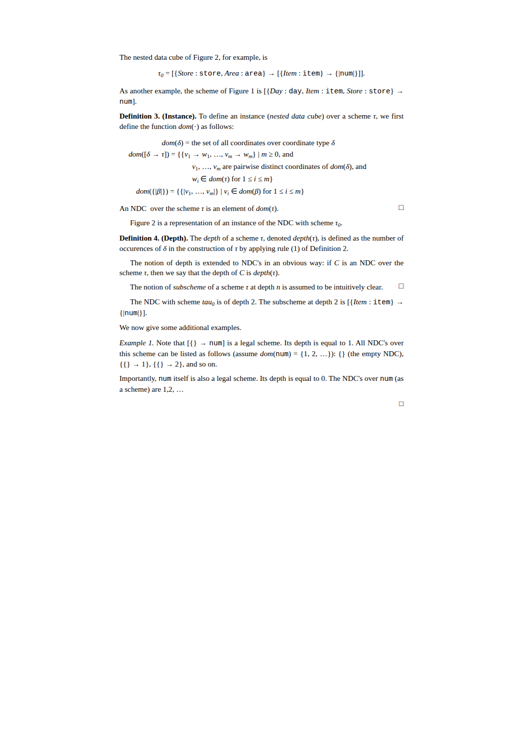The nested data cube of Figure 2, for example, is
τ0 = [{Store : store, Area : area} → [{Item : item} → {|num|}]].
As another example, the scheme of Figure 1 is [{Day : day, Item : item, Store : store} → num].
Definition 3. (Instance). To define an instance (nested data cube) over a scheme τ, we first define the function dom(·) as follows:
dom(δ) = the set of all coordinates over coordinate type δ dom([δ → τ]) = {{v1 → w1, …, vm → wm} | m ≥ 0, and v1, …, vm are pairwise distinct coordinates of dom(δ), and wi ∈ dom(τ) for 1 ≤ i ≤ m} dom({|β|}) = {{|v1, …, vm|} | vi ∈ dom(β) for 1 ≤ i ≤ m}
An NDC over the scheme τ is an element of dom(τ). □
Figure 2 is a representation of an instance of the NDC with scheme τ0.
Definition 4. (Depth). The depth of a scheme τ, denoted depth(τ), is defined as the number of occurences of δ in the construction of τ by applying rule (1) of Definition 2.
The notion of depth is extended to NDC's in an obvious way: if C is an NDC over the scheme τ, then we say that the depth of C is depth(τ).
The notion of subscheme of a scheme τ at depth n is assumed to be intuitively clear. □
The NDC with scheme tau0 is of depth 2. The subscheme at depth 2 is [{Item : item} → {|num|}].
We now give some additional examples.
Example 1. Note that [{} → num] is a legal scheme. Its depth is equal to 1. All NDC's over this scheme can be listed as follows (assume dom(num) = {1, 2, …}): {} (the empty NDC), {{} → 1}, {{} → 2}, and so on.
Importantly, num itself is also a legal scheme. Its depth is equal to 0. The NDC's over num (as a scheme) are 1,2, …
□